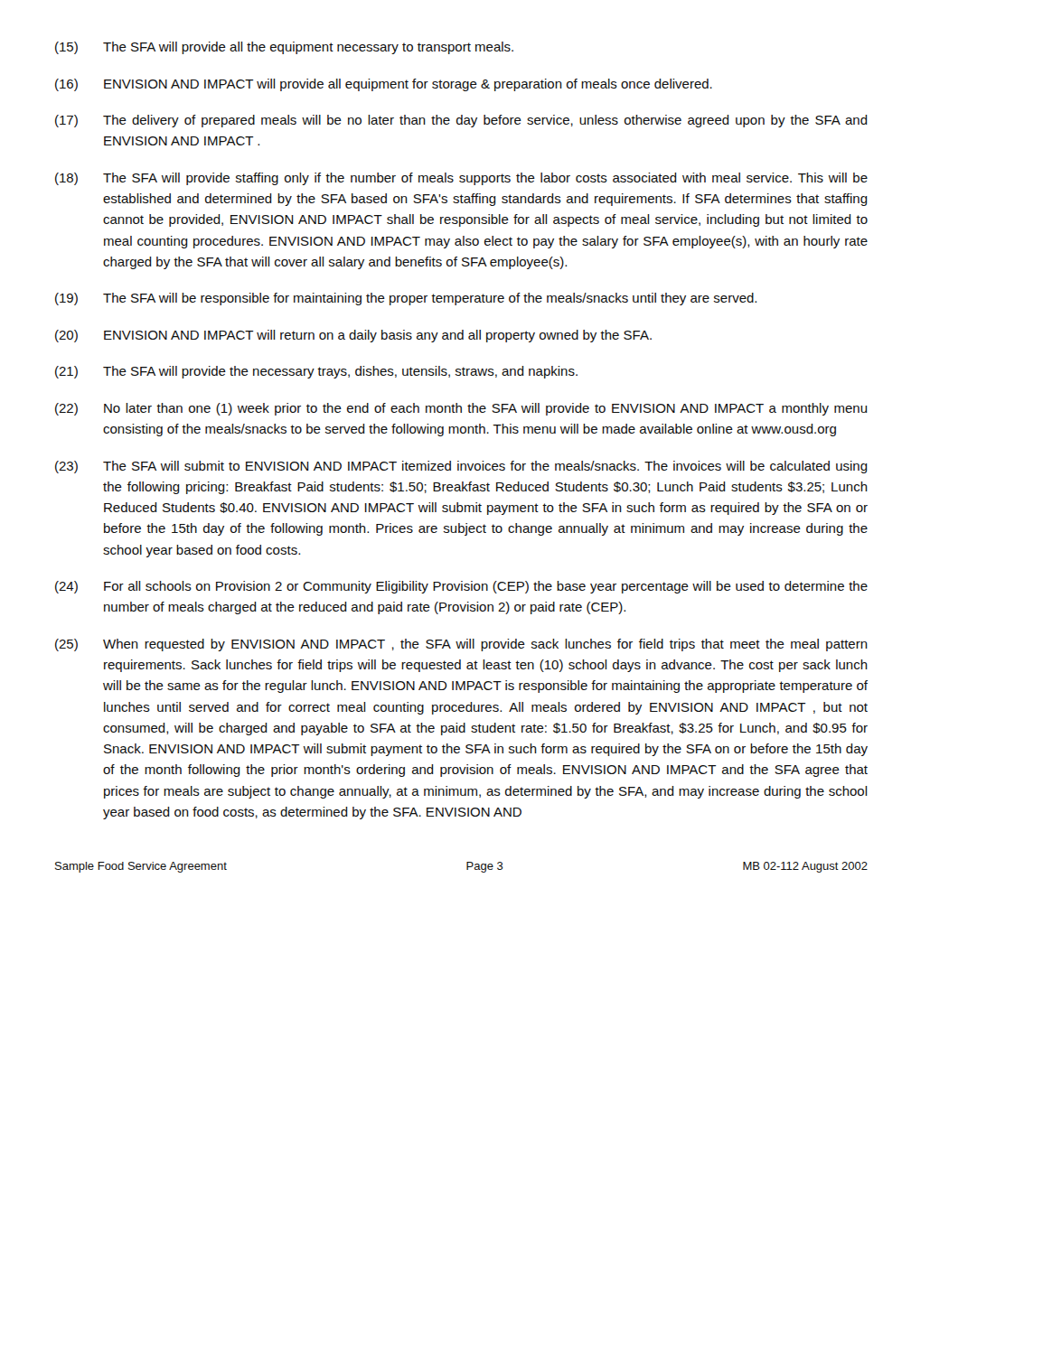(15) The SFA will provide all the equipment necessary to transport meals.
(16) ENVISION AND IMPACT will provide all equipment for storage & preparation of meals once delivered.
(17) The delivery of prepared meals will be no later than the day before service, unless otherwise agreed upon by the SFA and ENVISION AND IMPACT .
(18) The SFA will provide staffing only if the number of meals supports the labor costs associated with meal service. This will be established and determined by the SFA based on SFA's staffing standards and requirements. If SFA determines that staffing cannot be provided, ENVISION AND IMPACT shall be responsible for all aspects of meal service, including but not limited to meal counting procedures. ENVISION AND IMPACT may also elect to pay the salary for SFA employee(s), with an hourly rate charged by the SFA that will cover all salary and benefits of SFA employee(s).
(19) The SFA will be responsible for maintaining the proper temperature of the meals/snacks until they are served.
(20) ENVISION AND IMPACT will return on a daily basis any and all property owned by the SFA.
(21) The SFA will provide the necessary trays, dishes, utensils, straws, and napkins.
(22) No later than one (1) week prior to the end of each month the SFA will provide to ENVISION AND IMPACT a monthly menu consisting of the meals/snacks to be served the following month. This menu will be made available online at www.ousd.org
(23) The SFA will submit to ENVISION AND IMPACT itemized invoices for the meals/snacks. The invoices will be calculated using the following pricing: Breakfast Paid students: $1.50; Breakfast Reduced Students $0.30; Lunch Paid students $3.25; Lunch Reduced Students $0.40. ENVISION AND IMPACT will submit payment to the SFA in such form as required by the SFA on or before the 15th day of the following month. Prices are subject to change annually at minimum and may increase during the school year based on food costs.
(24) For all schools on Provision 2 or Community Eligibility Provision (CEP) the base year percentage will be used to determine the number of meals charged at the reduced and paid rate (Provision 2) or paid rate (CEP).
(25) When requested by ENVISION AND IMPACT , the SFA will provide sack lunches for field trips that meet the meal pattern requirements. Sack lunches for field trips will be requested at least ten (10) school days in advance. The cost per sack lunch will be the same as for the regular lunch. ENVISION AND IMPACT is responsible for maintaining the appropriate temperature of lunches until served and for correct meal counting procedures. All meals ordered by ENVISION AND IMPACT , but not consumed, will be charged and payable to SFA at the paid student rate: $1.50 for Breakfast, $3.25 for Lunch, and $0.95 for Snack. ENVISION AND IMPACT will submit payment to the SFA in such form as required by the SFA on or before the 15th day of the month following the prior month's ordering and provision of meals. ENVISION AND IMPACT and the SFA agree that prices for meals are subject to change annually, at a minimum, as determined by the SFA, and may increase during the school year based on food costs, as determined by the SFA. ENVISION AND
Sample Food Service Agreement Page 3 MB 02-112 August 2002